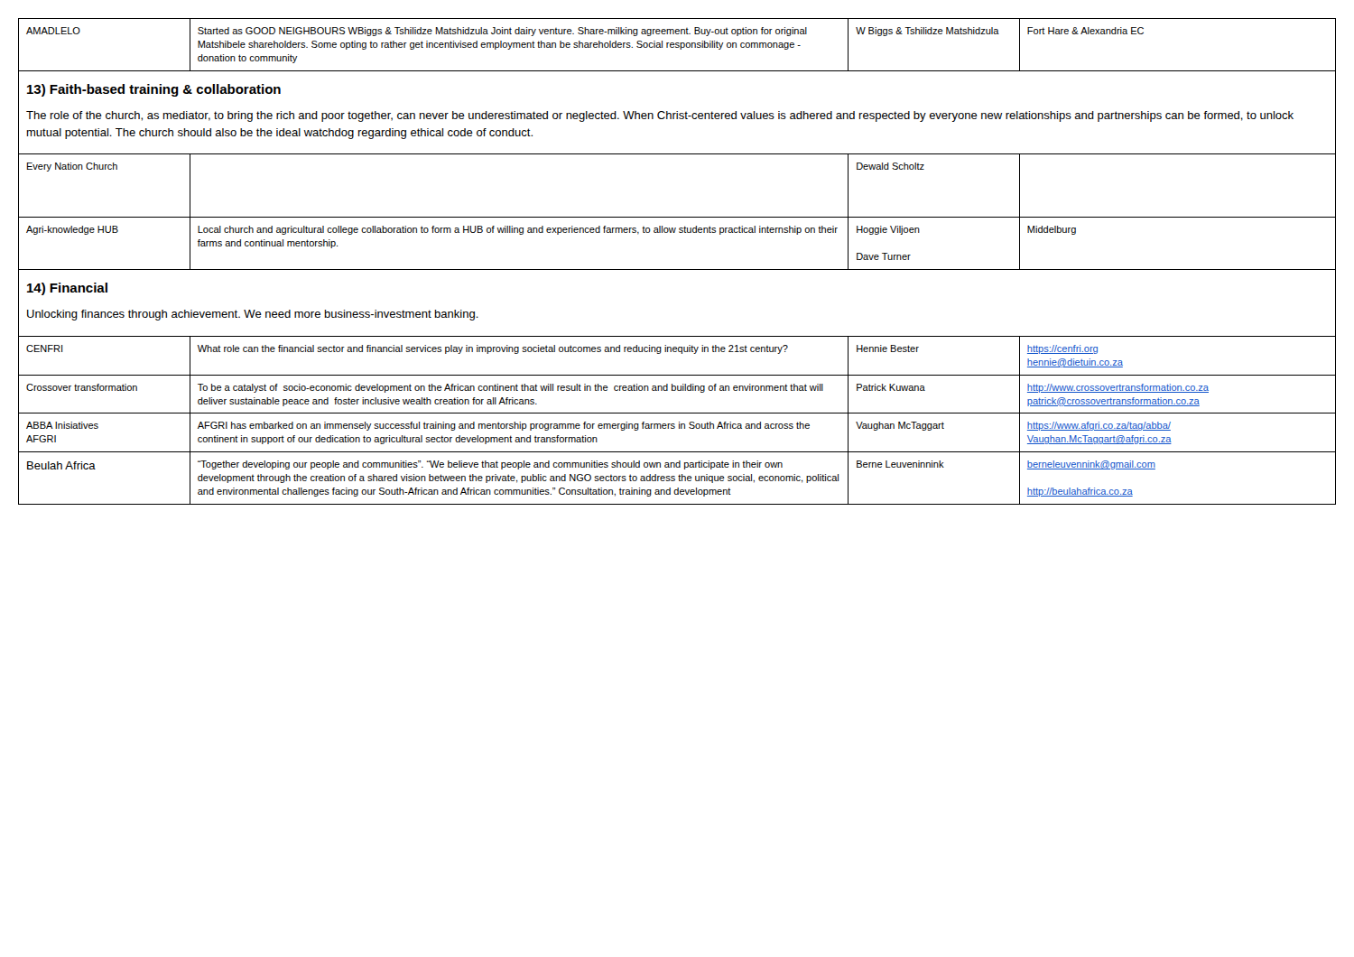| AMADLELO | Started as GOOD NEIGHBOURS WBiggs & Tshilidze Matshidzula Joint dairy venture. Share-milking agreement. Buy-out option for original Matshibele shareholders. Some opting to rather get incentivised employment than be shareholders. Social responsibility on commonage - donation to community | W Biggs & Tshilidze Matshidzula | Fort Hare & Alexandria EC |
| 13) Faith-based training & collaboration The role of the church, as mediator, to bring the rich and poor together, can never be underestimated or neglected. When Christ-centered values is adhered and respected by everyone new relationships and partnerships can be formed, to unlock mutual potential. The church should also be the ideal watchdog regarding ethical code of conduct. |
| Every Nation Church | | Dewald Scholtz | |
| Agri-knowledge HUB | Local church and agricultural college collaboration to form a HUB of willing and experienced farmers, to allow students practical internship on their farms and continual mentorship. | Hoggie Viljoen Dave Turner | Middelburg |
| 14) Financial Unlocking finances through achievement. We need more business-investment banking. |
| CENFRI | What role can the financial sector and financial services play in improving societal outcomes and reducing inequity in the 21st century? | Hennie Bester | https://cenfri.org hennie@dietuin.co.za |
| Crossover transformation | To be a catalyst of socio-economic development on the African continent that will result in the creation and building of an environment that will deliver sustainable peace and foster inclusive wealth creation for all Africans. | Patrick Kuwana | http://www.crossovertransformation.co.za patrick@crossovertransformation.co.za |
| ABBA Inisiatives AFGRI | AFGRI has embarked on an immensely successful training and mentorship programme for emerging farmers in South Africa and across the continent in support of our dedication to agricultural sector development and transformation | Vaughan McTaggart | https://www.afgri.co.za/tag/abba/ Vaughan.McTaggart@afgri.co.za |
| Beulah Africa | “Together developing our people and communities”. “We believe that people and communities should own and participate in their own development through the creation of a shared vision between the private, public and NGO sectors to address the unique social, economic, political and environmental challenges facing our South-African and African communities.” Consultation, training and development | Berne Leuveninnink | berneleuvennink@gmail.com http://beulahafrica.co.za |